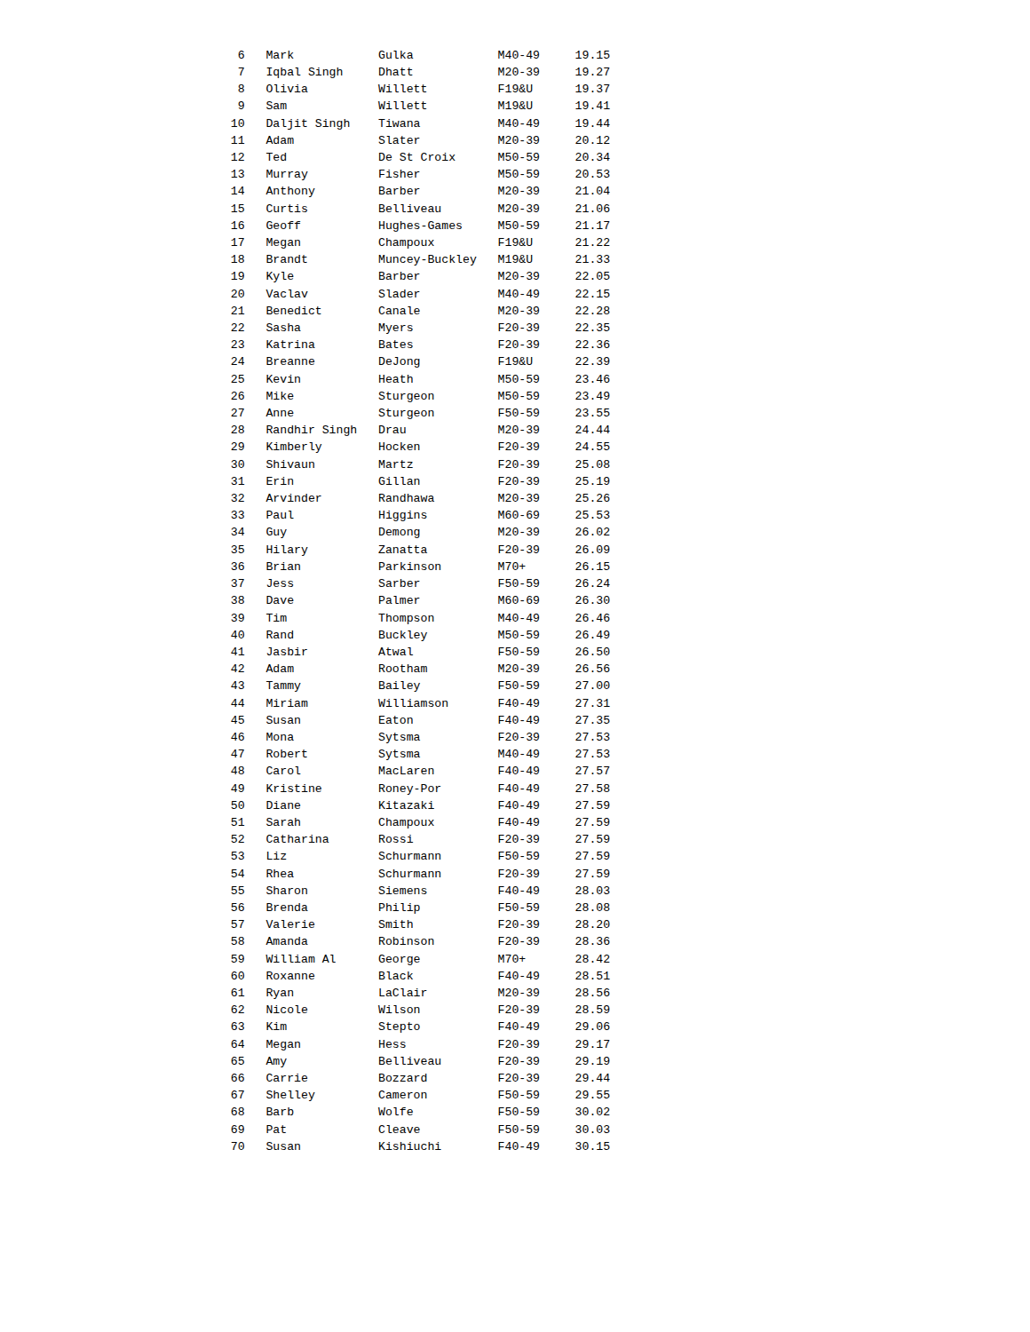6   Mark            Gulka            M40-49     19.15
   7   Iqbal Singh     Dhatt            M20-39     19.27
   8   Olivia          Willett          F19&U      19.37
   9   Sam             Willett          M19&U      19.41
  10   Daljit Singh    Tiwana           M40-49     19.44
  11   Adam            Slater           M20-39     20.12
  12   Ted             De St Croix      M50-59     20.34
  13   Murray          Fisher           M50-59     20.53
  14   Anthony         Barber           M20-39     21.04
  15   Curtis          Belliveau        M20-39     21.06
  16   Geoff           Hughes-Games     M50-59     21.17
  17   Megan           Champoux         F19&U      21.22
  18   Brandt          Muncey-Buckley   M19&U      21.33
  19   Kyle            Barber           M20-39     22.05
  20   Vaclav          Slader           M40-49     22.15
  21   Benedict        Canale           M20-39     22.28
  22   Sasha           Myers            F20-39     22.35
  23   Katrina         Bates            F20-39     22.36
  24   Breanne         DeJong           F19&U      22.39
  25   Kevin           Heath            M50-59     23.46
  26   Mike            Sturgeon         M50-59     23.49
  27   Anne            Sturgeon         F50-59     23.55
  28   Randhir Singh   Drau             M20-39     24.44
  29   Kimberly        Hocken           F20-39     24.55
  30   Shivaun         Martz            F20-39     25.08
  31   Erin            Gillan           F20-39     25.19
  32   Arvinder        Randhawa         M20-39     25.26
  33   Paul            Higgins          M60-69     25.53
  34   Guy             Demong           M20-39     26.02
  35   Hilary          Zanatta          F20-39     26.09
  36   Brian           Parkinson        M70+       26.15
  37   Jess            Sarber           F50-59     26.24
  38   Dave            Palmer           M60-69     26.30
  39   Tim             Thompson         M40-49     26.46
  40   Rand            Buckley          M50-59     26.49
  41   Jasbir          Atwal            F50-59     26.50
  42   Adam            Rootham          M20-39     26.56
  43   Tammy           Bailey           F50-59     27.00
  44   Miriam          Williamson       F40-49     27.31
  45   Susan           Eaton            F40-49     27.35
  46   Mona            Sytsma           F20-39     27.53
  47   Robert          Sytsma           M40-49     27.53
  48   Carol           MacLaren         F40-49     27.57
  49   Kristine        Roney-Por        F40-49     27.58
  50   Diane           Kitazaki         F40-49     27.59
  51   Sarah           Champoux         F40-49     27.59
  52   Catharina       Rossi            F20-39     27.59
  53   Liz             Schurmann        F50-59     27.59
  54   Rhea            Schurmann        F20-39     27.59
  55   Sharon          Siemens          F40-49     28.03
  56   Brenda          Philip           F50-59     28.08
  57   Valerie         Smith            F20-39     28.20
  58   Amanda          Robinson         F20-39     28.36
  59   William Al      George           M70+       28.42
  60   Roxanne         Black            F40-49     28.51
  61   Ryan            LaClair          M20-39     28.56
  62   Nicole          Wilson           F20-39     28.59
  63   Kim             Stepto           F40-49     29.06
  64   Megan           Hess             F20-39     29.17
  65   Amy             Belliveau        F20-39     29.19
  66   Carrie          Bozzard          F20-39     29.44
  67   Shelley         Cameron          F50-59     29.55
  68   Barb            Wolfe            F50-59     30.02
  69   Pat             Cleave           F50-59     30.03
  70   Susan           Kishiuchi        F40-49     30.15